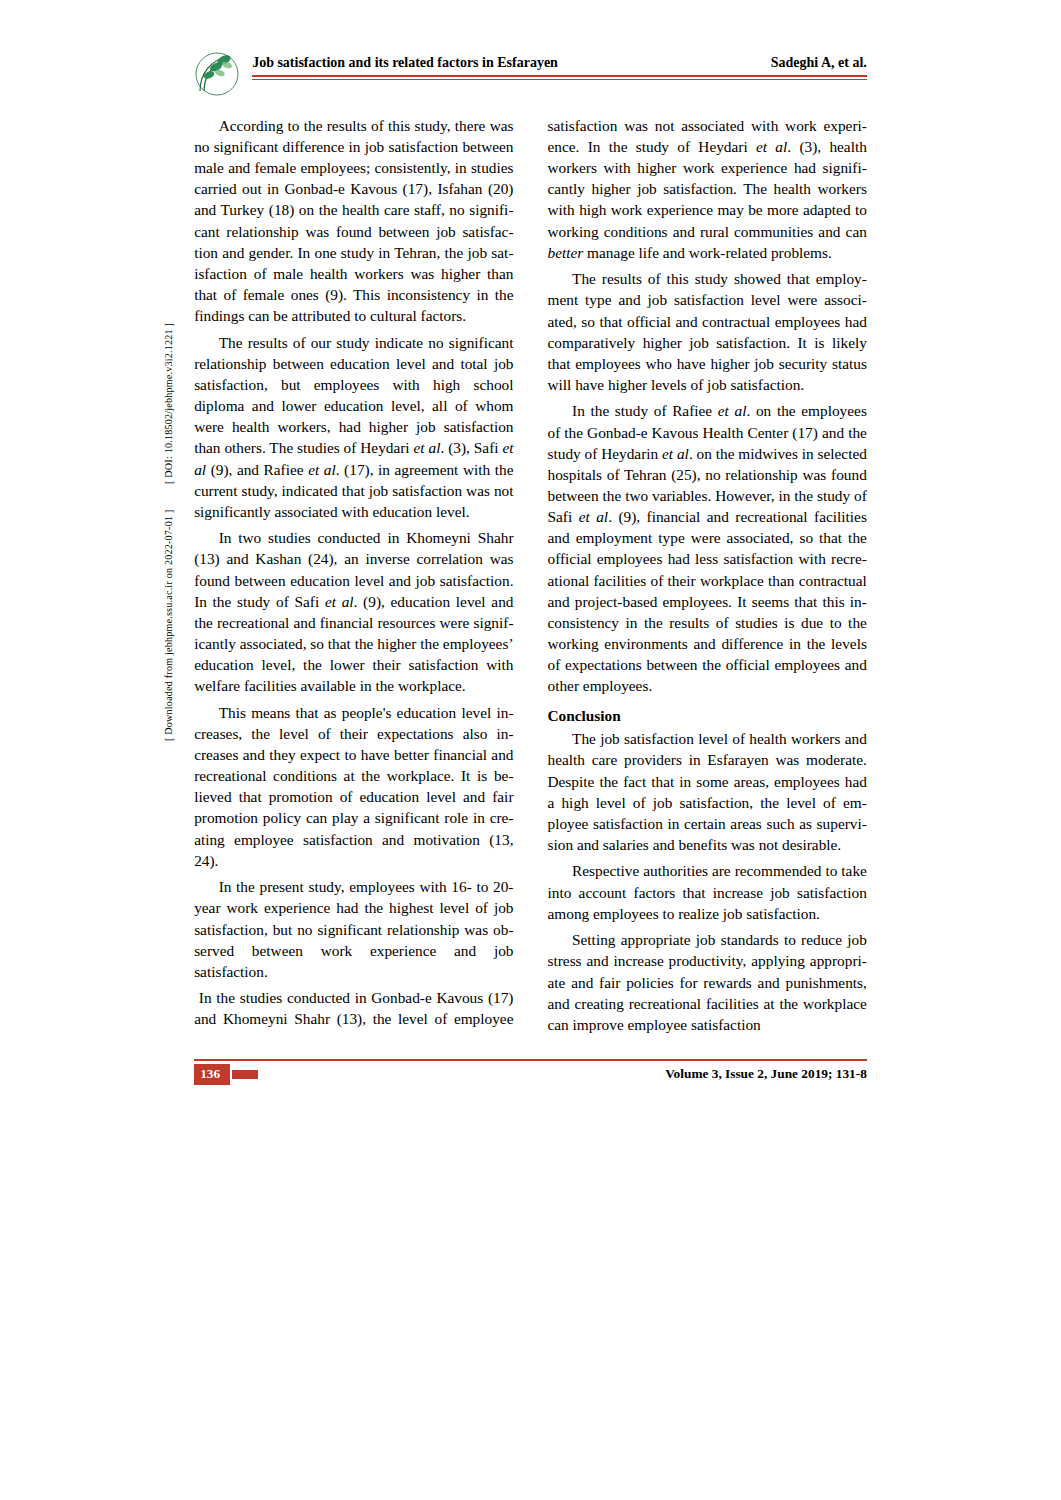[ Downloaded from jebhpme.ssu.ac.ir on 2022-07-01 ] [ DOI: 10.18502/jebhpme.v3i2.1221 ]
Job satisfaction and its related factors in Esfarayen
Sadeghi A, et al.
According to the results of this study, there was no significant difference in job satisfaction between male and female employees; consistently, in studies carried out in Gonbad-e Kavous (17), Isfahan (20) and Turkey (18) on the health care staff, no significant relationship was found between job satisfaction and gender. In one study in Tehran, the job satisfaction of male health workers was higher than that of female ones (9). This inconsistency in the findings can be attributed to cultural factors.
The results of our study indicate no significant relationship between education level and total job satisfaction, but employees with high school diploma and lower education level, all of whom were health workers, had higher job satisfaction than others. The studies of Heydari et al. (3), Safi et al (9), and Rafiee et al. (17), in agreement with the current study, indicated that job satisfaction was not significantly associated with education level.
In two studies conducted in Khomeyni Shahr (13) and Kashan (24), an inverse correlation was found between education level and job satisfaction. In the study of Safi et al. (9), education level and the recreational and financial resources were significantly associated, so that the higher the employees’ education level, the lower their satisfaction with welfare facilities available in the workplace.
This means that as people's education level increases, the level of their expectations also increases and they expect to have better financial and recreational conditions at the workplace. It is believed that promotion of education level and fair promotion policy can play a significant role in creating employee satisfaction and motivation (13, 24).
In the present study, employees with 16- to 20-year work experience had the highest level of job satisfaction, but no significant relationship was observed between work experience and job satisfaction.
In the studies conducted in Gonbad-e Kavous (17) and Khomeyni Shahr (13), the level of employee satisfaction was not associated with work experience. In the study of Heydari et al. (3), health workers with higher work experience had significantly higher job satisfaction. The health workers with high work experience may be more adapted to working conditions and rural communities and can better manage life and work-related problems.
The results of this study showed that employment type and job satisfaction level were associated, so that official and contractual employees had comparatively higher job satisfaction. It is likely that employees who have higher job security status will have higher levels of job satisfaction.
In the study of Rafiee et al. on the employees of the Gonbad-e Kavous Health Center (17) and the study of Heydarin et al. on the midwives in selected hospitals of Tehran (25), no relationship was found between the two variables. However, in the study of Safi et al. (9), financial and recreational facilities and employment type were associated, so that the official employees had less satisfaction with recreational facilities of their workplace than contractual and project-based employees. It seems that this inconsistency in the results of studies is due to the working environments and difference in the levels of expectations between the official employees and other employees.
Conclusion
The job satisfaction level of health workers and health care providers in Esfarayen was moderate. Despite the fact that in some areas, employees had a high level of job satisfaction, the level of employee satisfaction in certain areas such as supervision and salaries and benefits was not desirable.
Respective authorities are recommended to take into account factors that increase job satisfaction among employees to realize job satisfaction.
Setting appropriate job standards to reduce job stress and increase productivity, applying appropriate and fair policies for rewards and punishments, and creating recreational facilities at the workplace can improve employee satisfaction
136
Volume 3, Issue 2, June 2019; 131-8